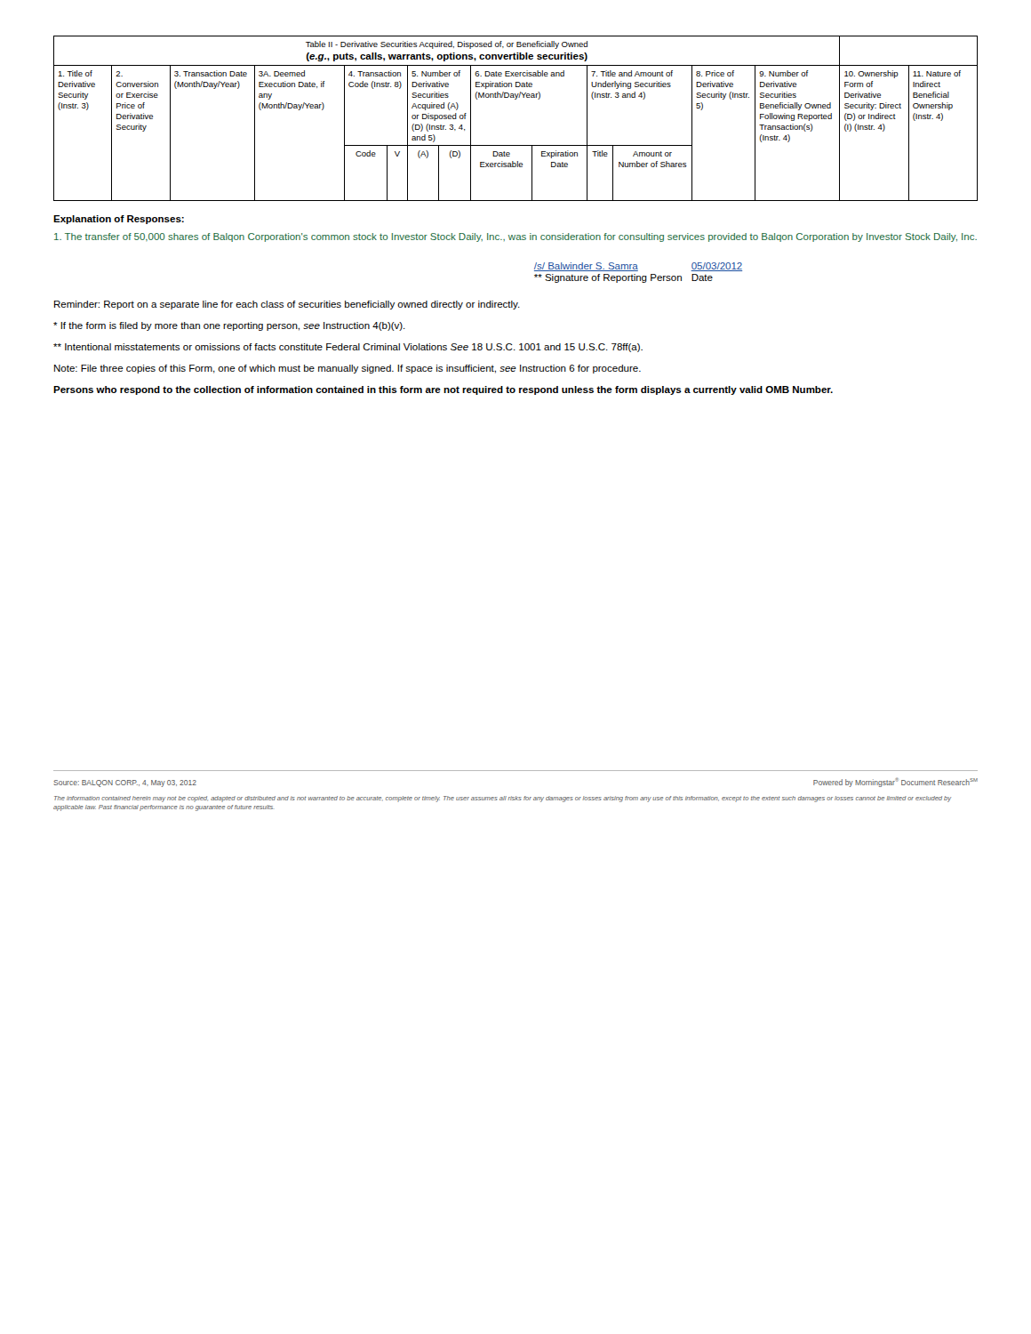| Table II - Derivative Securities Acquired, Disposed of, or Beneficially Owned ( e.g. , puts, calls, warrants, options, convertible securities) |
| 1. Title of Derivative Security (Instr. 3) | 2. Conversion or Exercise Price of Derivative Security | 3. Transaction Date (Month/Day/Year) | 3A. Deemed Execution Date, if any (Month/Day/Year) | 4. Transaction Code (Instr. 8) | 5. Number of Derivative Securities Acquired (A) or Disposed of (D) (Instr. 3, 4, and 5) | 6. Date Exercisable and Expiration Date (Month/Day/Year) | 7. Title and Amount of Underlying Securities (Instr. 3 and 4) | 8. Price of Derivative Security (Instr. 5) | 9. Number of Derivative Securities Beneficially Owned Following Reported Transaction(s) (Instr. 4) | 10. Ownership Form of Derivative Security: Direct (D) or Indirect (I) (Instr. 4) | 11. Nature of Indirect Beneficial Ownership (Instr. 4) |
| Code | V | (A) | (D) | Date Exercisable | Expiration Date | Title | Amount or Number of Shares |
Explanation of Responses:
1. The transfer of 50,000 shares of Balqon Corporation's common stock to Investor Stock Daily, Inc., was in consideration for consulting services provided to Balqon Corporation by Investor Stock Daily, Inc.
| /s/ Balwinder S. Samra | 05/03/2012 |
| ** Signature of Reporting Person | Date |
Reminder: Report on a separate line for each class of securities beneficially owned directly or indirectly.
* If the form is filed by more than one reporting person, see Instruction 4(b)(v).
** Intentional misstatements or omissions of facts constitute Federal Criminal Violations See 18 U.S.C. 1001 and 15 U.S.C. 78ff(a).
Note: File three copies of this Form, one of which must be manually signed. If space is insufficient, see Instruction 6 for procedure.
Persons who respond to the collection of information contained in this form are not required to respond unless the form displays a currently valid OMB Number.
Source: BALQON CORP., 4, May 03, 2012
Powered by Morningstar® Document ResearchSM
The information contained herein may not be copied, adapted or distributed and is not warranted to be accurate, complete or timely. The user assumes all risks for any damages or losses arising from any use of this information, except to the extent such damages or losses cannot be limited or excluded by applicable law. Past financial performance is no guarantee of future results.